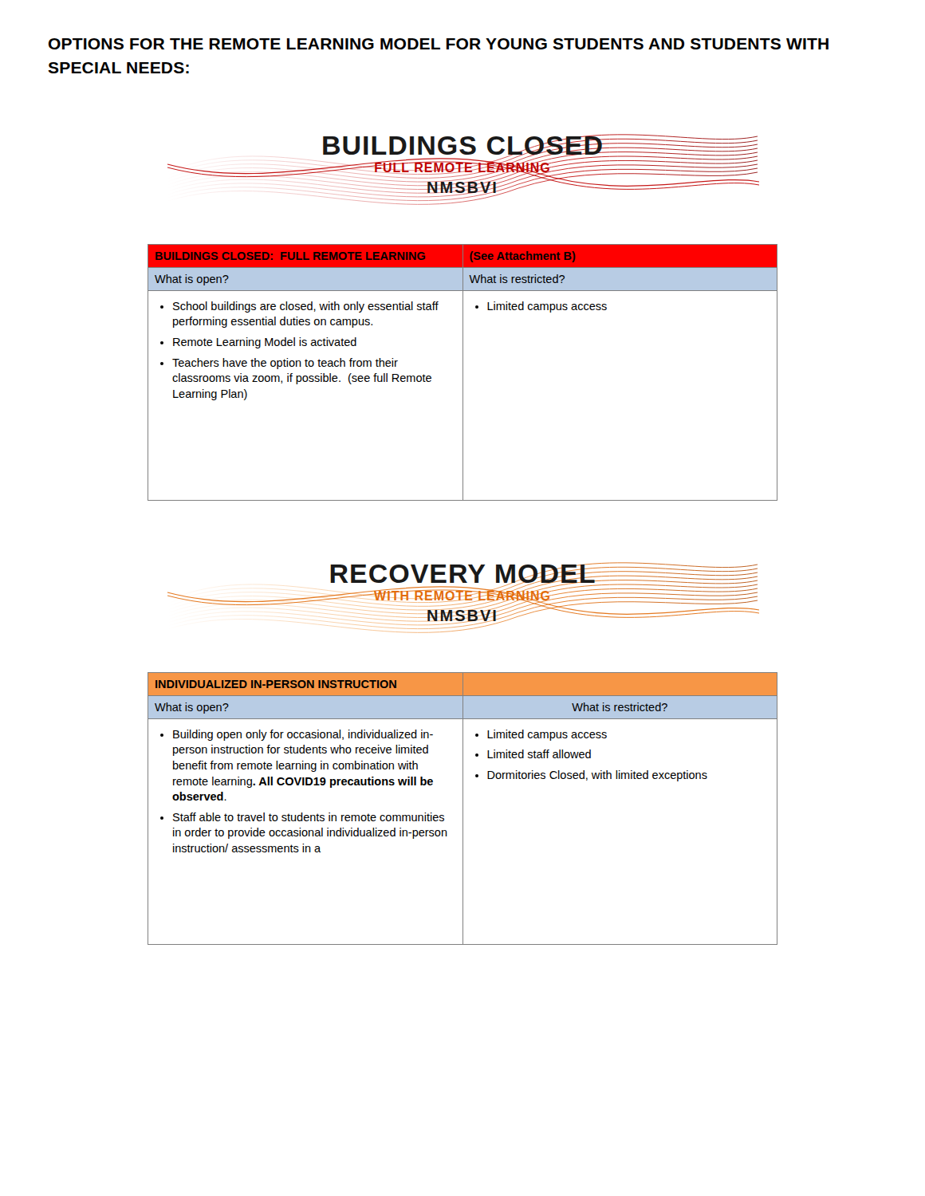OPTIONS FOR THE REMOTE LEARNING MODEL FOR YOUNG STUDENTS AND STUDENTS WITH SPECIAL NEEDS:
BUILDINGS CLOSED FULL REMOTE LEARNING NMSBVI
| BUILDINGS CLOSED: FULL REMOTE LEARNING | (See Attachment B) |
| What is open? | What is restricted? |
| School buildings are closed, with only essential staff performing essential duties on campus. Remote Learning Model is activated Teachers have the option to teach from their classrooms via zoom, if possible. (see full Remote Learning Plan) | Limited campus access |
RECOVERY MODEL WITH REMOTE LEARNING NMSBVI
| INDIVIDUALIZED IN-PERSON INSTRUCTION | |
| What is open? | What is restricted? |
| Building open only for occasional, individualized in- person instruction for students who receive limited benefit from remote learning in combination with remote learning . All COVID19 precautions will be observed . Staff able to travel to students in remote communities in order to provide occasional individualized in-person instruction/ assessments in a | Limited campus access Limited staff allowed Dormitories Closed, with limited exceptions |